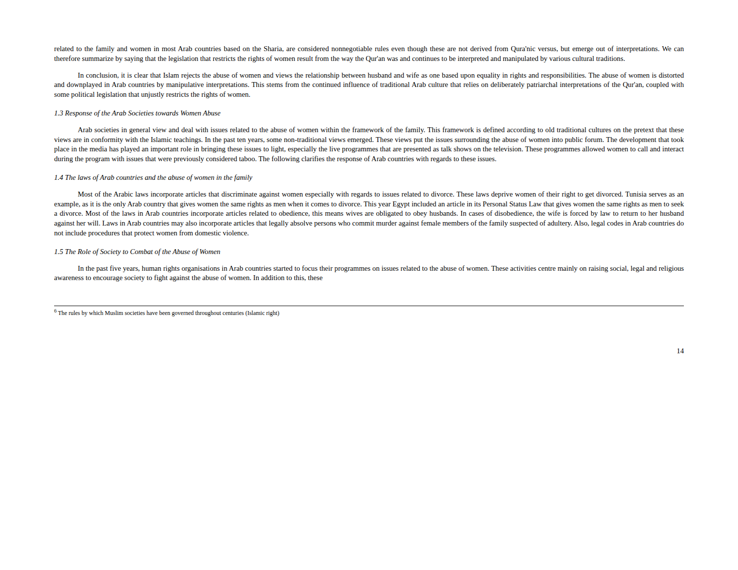related to the family and women in most Arab countries based on the Sharia, are considered nonnegotiable rules even though these are not derived from Qura'nic versus, but emerge out of interpretations. We can therefore summarize by saying that the legislation that restricts the rights of women result from the way the Qur'an was and continues to be interpreted and manipulated by various cultural traditions.
In conclusion, it is clear that Islam rejects the abuse of women and views the relationship between husband and wife as one based upon equality in rights and responsibilities. The abuse of women is distorted and downplayed in Arab countries by manipulative interpretations. This stems from the continued influence of traditional Arab culture that relies on deliberately patriarchal interpretations of the Qur'an, coupled with some political legislation that unjustly restricts the rights of women.
1.3 Response of the Arab Societies towards Women Abuse
Arab societies in general view and deal with issues related to the abuse of women within the framework of the family. This framework is defined according to old traditional cultures on the pretext that these views are in conformity with the Islamic teachings. In the past ten years, some non-traditional views emerged. These views put the issues surrounding the abuse of women into public forum. The development that took place in the media has played an important role in bringing these issues to light, especially the live programmes that are presented as talk shows on the television. These programmes allowed women to call and interact during the program with issues that were previously considered taboo. The following clarifies the response of Arab countries with regards to these issues.
1.4 The laws of Arab countries and the abuse of women in the family
Most of the Arabic laws incorporate articles that discriminate against women especially with regards to issues related to divorce. These laws deprive women of their right to get divorced. Tunisia serves as an example, as it is the only Arab country that gives women the same rights as men when it comes to divorce. This year Egypt included an article in its Personal Status Law that gives women the same rights as men to seek a divorce. Most of the laws in Arab countries incorporate articles related to obedience, this means wives are obligated to obey husbands. In cases of disobedience, the wife is forced by law to return to her husband against her will. Laws in Arab countries may also incorporate articles that legally absolve persons who commit murder against female members of the family suspected of adultery. Also, legal codes in Arab countries do not include procedures that protect women from domestic violence.
1.5 The Role of Society to Combat of the Abuse of Women
In the past five years, human rights organisations in Arab countries started to focus their programmes on issues related to the abuse of women. These activities centre mainly on raising social, legal and religious awareness to encourage society to fight against the abuse of women. In addition to this, these
6 The rules by which Muslim societies have been governed throughout centuries (Islamic right)
14